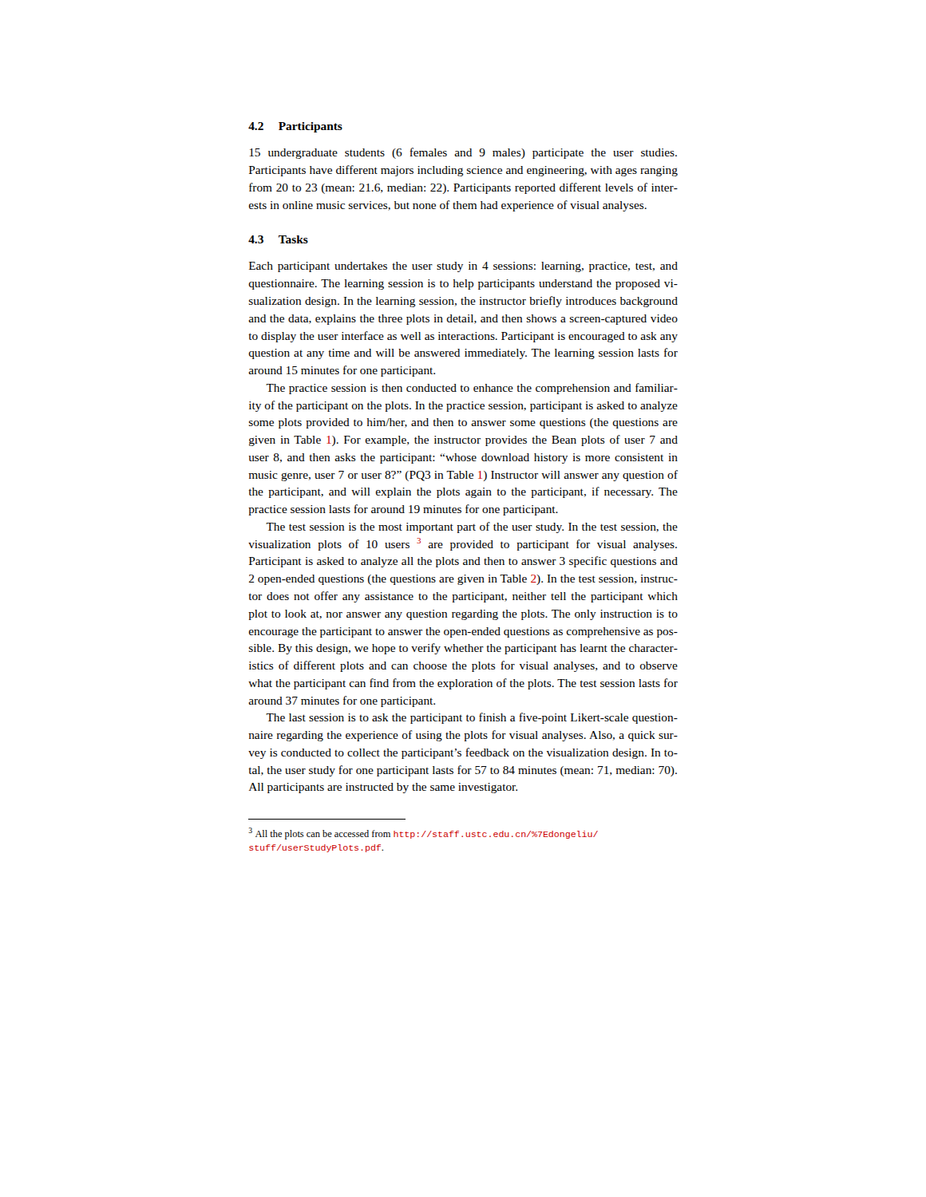4.2 Participants
15 undergraduate students (6 females and 9 males) participate the user studies. Participants have different majors including science and engineering, with ages ranging from 20 to 23 (mean: 21.6, median: 22). Participants reported different levels of interests in online music services, but none of them had experience of visual analyses.
4.3 Tasks
Each participant undertakes the user study in 4 sessions: learning, practice, test, and questionnaire. The learning session is to help participants understand the proposed visualization design. In the learning session, the instructor briefly introduces background and the data, explains the three plots in detail, and then shows a screen-captured video to display the user interface as well as interactions. Participant is encouraged to ask any question at any time and will be answered immediately. The learning session lasts for around 15 minutes for one participant.
The practice session is then conducted to enhance the comprehension and familiarity of the participant on the plots. In the practice session, participant is asked to analyze some plots provided to him/her, and then to answer some questions (the questions are given in Table 1). For example, the instructor provides the Bean plots of user 7 and user 8, and then asks the participant: “whose download history is more consistent in music genre, user 7 or user 8?” (PQ3 in Table 1) Instructor will answer any question of the participant, and will explain the plots again to the participant, if necessary. The practice session lasts for around 19 minutes for one participant.
The test session is the most important part of the user study. In the test session, the visualization plots of 10 users 3 are provided to participant for visual analyses. Participant is asked to analyze all the plots and then to answer 3 specific questions and 2 open-ended questions (the questions are given in Table 2). In the test session, instructor does not offer any assistance to the participant, neither tell the participant which plot to look at, nor answer any question regarding the plots. The only instruction is to encourage the participant to answer the open-ended questions as comprehensive as possible. By this design, we hope to verify whether the participant has learnt the characteristics of different plots and can choose the plots for visual analyses, and to observe what the participant can find from the exploration of the plots. The test session lasts for around 37 minutes for one participant.
The last session is to ask the participant to finish a five-point Likert-scale questionnaire regarding the experience of using the plots for visual analyses. Also, a quick survey is conducted to collect the participant’s feedback on the visualization design. In total, the user study for one participant lasts for 57 to 84 minutes (mean: 71, median: 70). All participants are instructed by the same investigator.
3 All the plots can be accessed from http://staff.ustc.edu.cn/%7Edongeliu/stuff/userStudyPlots.pdf.